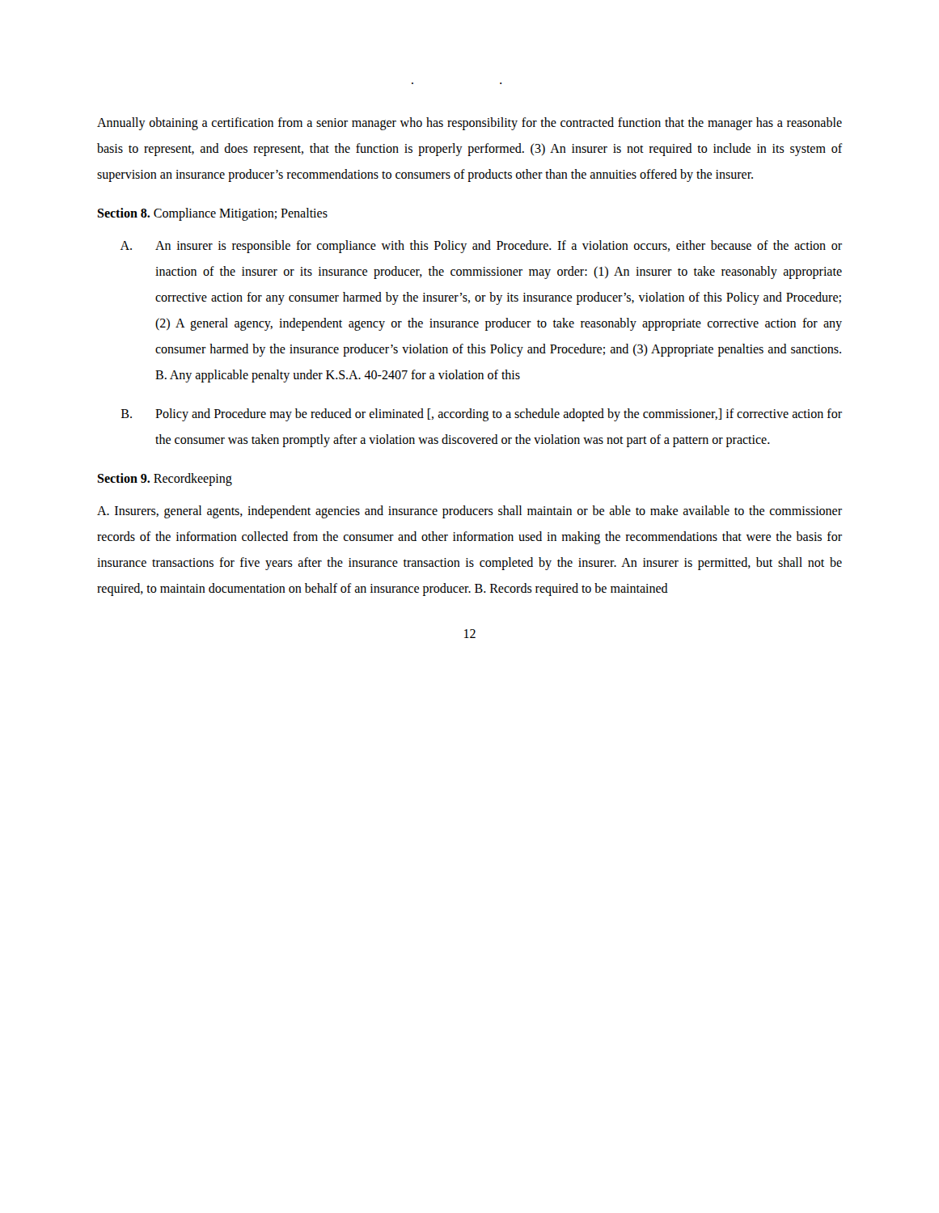· ·
Annually obtaining a certification from a senior manager who has responsibility for the contracted function that the manager has a reasonable basis to represent, and does represent, that the function is properly performed. (3) An insurer is not required to include in its system of supervision an insurance producer’s recommendations to consumers of products other than the annuities offered by the insurer.
Section 8. Compliance Mitigation; Penalties
An insurer is responsible for compliance with this Policy and Procedure. If a violation occurs, either because of the action or inaction of the insurer or its insurance producer, the commissioner may order: (1) An insurer to take reasonably appropriate corrective action for any consumer harmed by the insurer’s, or by its insurance producer’s, violation of this Policy and Procedure; (2) A general agency, independent agency or the insurance producer to take reasonably appropriate corrective action for any consumer harmed by the insurance producer’s violation of this Policy and Procedure; and (3) Appropriate penalties and sanctions. B. Any applicable penalty under K.S.A. 40-2407 for a violation of this
Policy and Procedure may be reduced or eliminated [, according to a schedule adopted by the commissioner,] if corrective action for the consumer was taken promptly after a violation was discovered or the violation was not part of a pattern or practice.
Section 9. Recordkeeping
A. Insurers, general agents, independent agencies and insurance producers shall maintain or be able to make available to the commissioner records of the information collected from the consumer and other information used in making the recommendations that were the basis for insurance transactions for five years after the insurance transaction is completed by the insurer. An insurer is permitted, but shall not be required, to maintain documentation on behalf of an insurance producer. B. Records required to be maintained
12